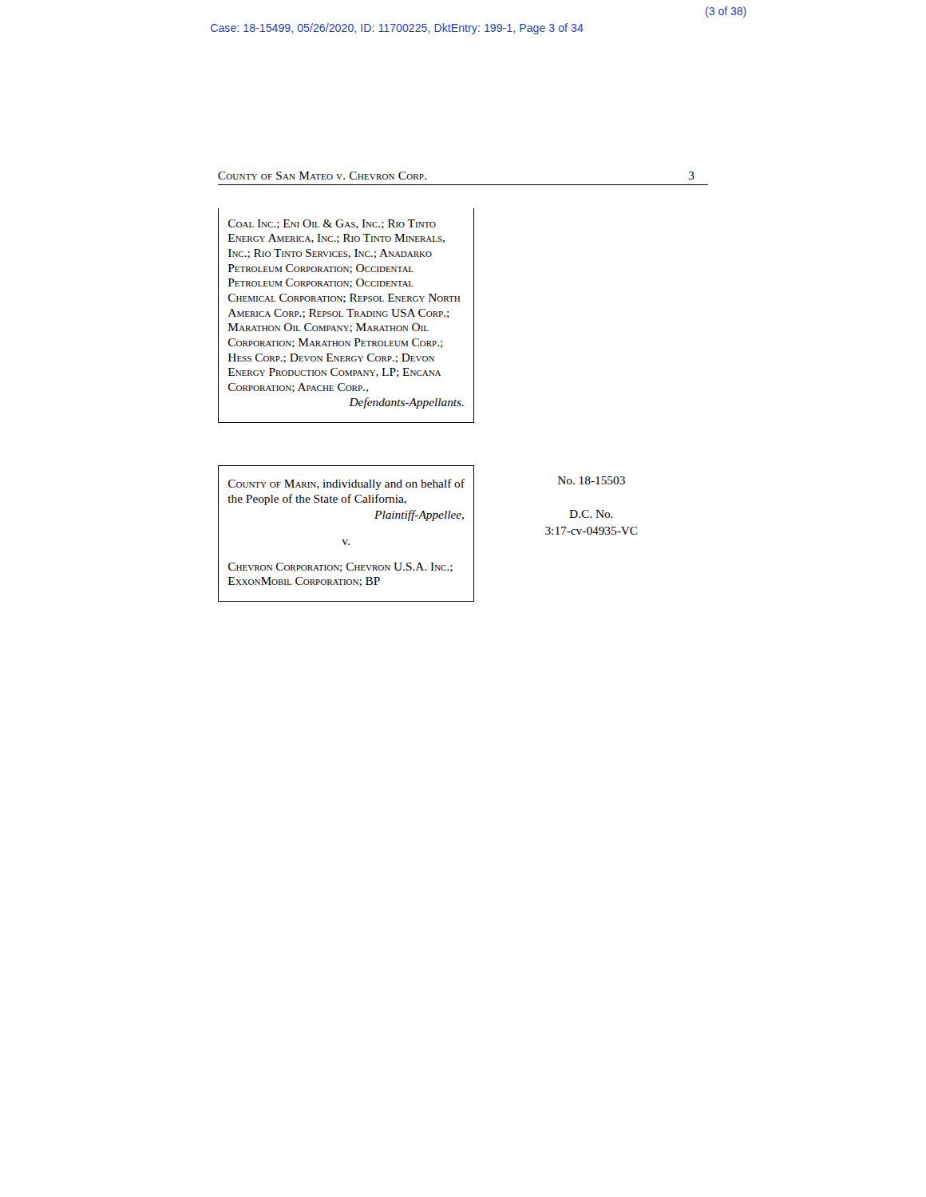(3 of 38)
Case: 18-15499, 05/26/2020, ID: 11700225, DktEntry: 199-1, Page 3 of 34
County of San Mateo v. Chevron Corp. 3
Coal Inc.; Eni Oil & Gas, Inc.; Rio Tinto Energy America, Inc.; Rio Tinto Minerals, Inc.; Rio Tinto Services, Inc.; Anadarko Petroleum Corporation; Occidental Petroleum Corporation; Occidental Chemical Corporation; Repsol Energy North America Corp.; Repsol Trading USA Corp.; Marathon Oil Company; Marathon Oil Corporation; Marathon Petroleum Corp.; Hess Corp.; Devon Energy Corp.; Devon Energy Production Company, LP; Encana Corporation; Apache Corp., Defendants-Appellants.
County of Marin, individually and on behalf of the People of the State of California, Plaintiff-Appellee,
v.
Chevron Corporation; Chevron U.S.A. Inc.; ExxonMobil Corporation; BP
No. 18-15503
D.C. No.
3:17-cv-04935-VC